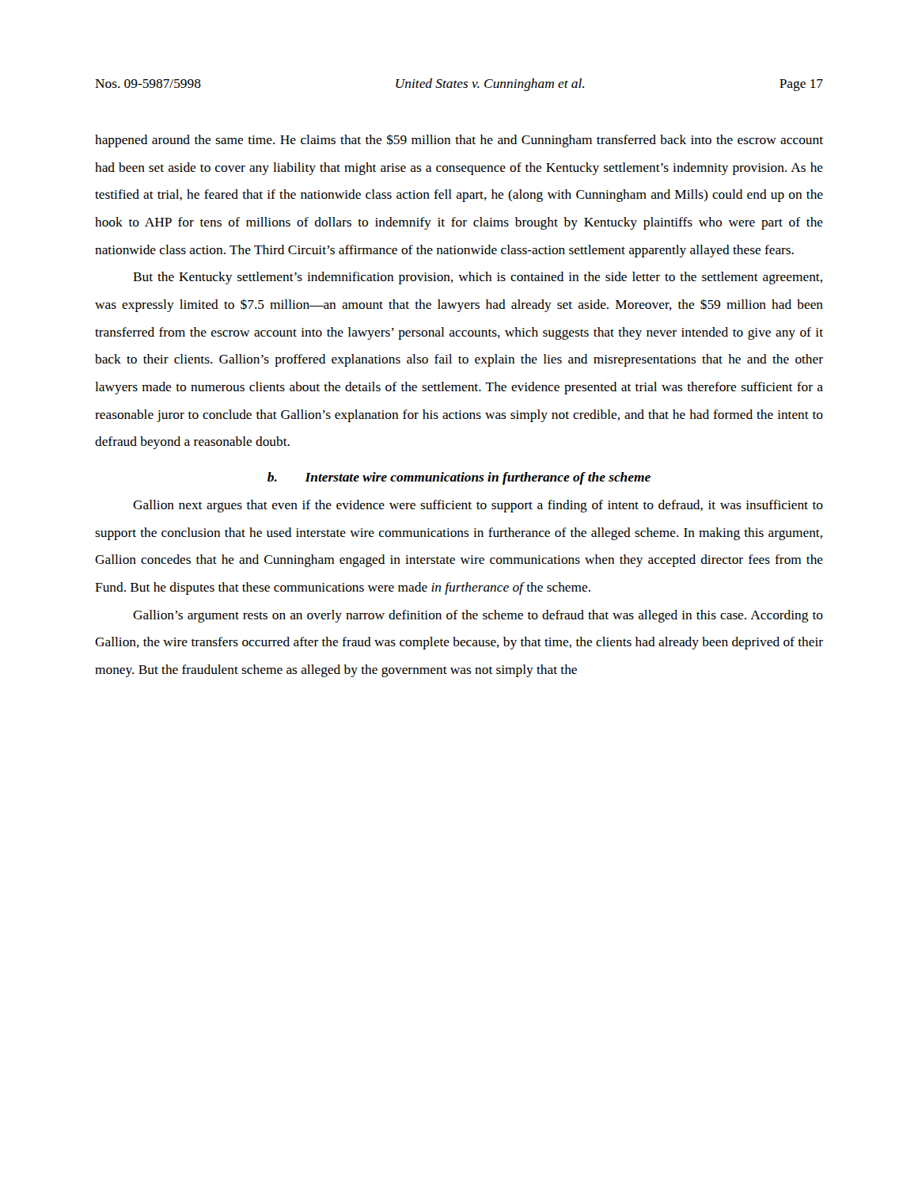Nos. 09-5987/5998
United States v. Cunningham et al.
Page 17
happened around the same time. He claims that the $59 million that he and Cunningham transferred back into the escrow account had been set aside to cover any liability that might arise as a consequence of the Kentucky settlement’s indemnity provision. As he testified at trial, he feared that if the nationwide class action fell apart, he (along with Cunningham and Mills) could end up on the hook to AHP for tens of millions of dollars to indemnify it for claims brought by Kentucky plaintiffs who were part of the nationwide class action. The Third Circuit’s affirmance of the nationwide class-action settlement apparently allayed these fears.
But the Kentucky settlement’s indemnification provision, which is contained in the side letter to the settlement agreement, was expressly limited to $7.5 million—an amount that the lawyers had already set aside. Moreover, the $59 million had been transferred from the escrow account into the lawyers’ personal accounts, which suggests that they never intended to give any of it back to their clients. Gallion’s proffered explanations also fail to explain the lies and misrepresentations that he and the other lawyers made to numerous clients about the details of the settlement. The evidence presented at trial was therefore sufficient for a reasonable juror to conclude that Gallion’s explanation for his actions was simply not credible, and that he had formed the intent to defraud beyond a reasonable doubt.
b.  Interstate wire communications in furtherance of the scheme
Gallion next argues that even if the evidence were sufficient to support a finding of intent to defraud, it was insufficient to support the conclusion that he used interstate wire communications in furtherance of the alleged scheme. In making this argument, Gallion concedes that he and Cunningham engaged in interstate wire communications when they accepted director fees from the Fund. But he disputes that these communications were made in furtherance of the scheme.
Gallion’s argument rests on an overly narrow definition of the scheme to defraud that was alleged in this case. According to Gallion, the wire transfers occurred after the fraud was complete because, by that time, the clients had already been deprived of their money. But the fraudulent scheme as alleged by the government was not simply that the